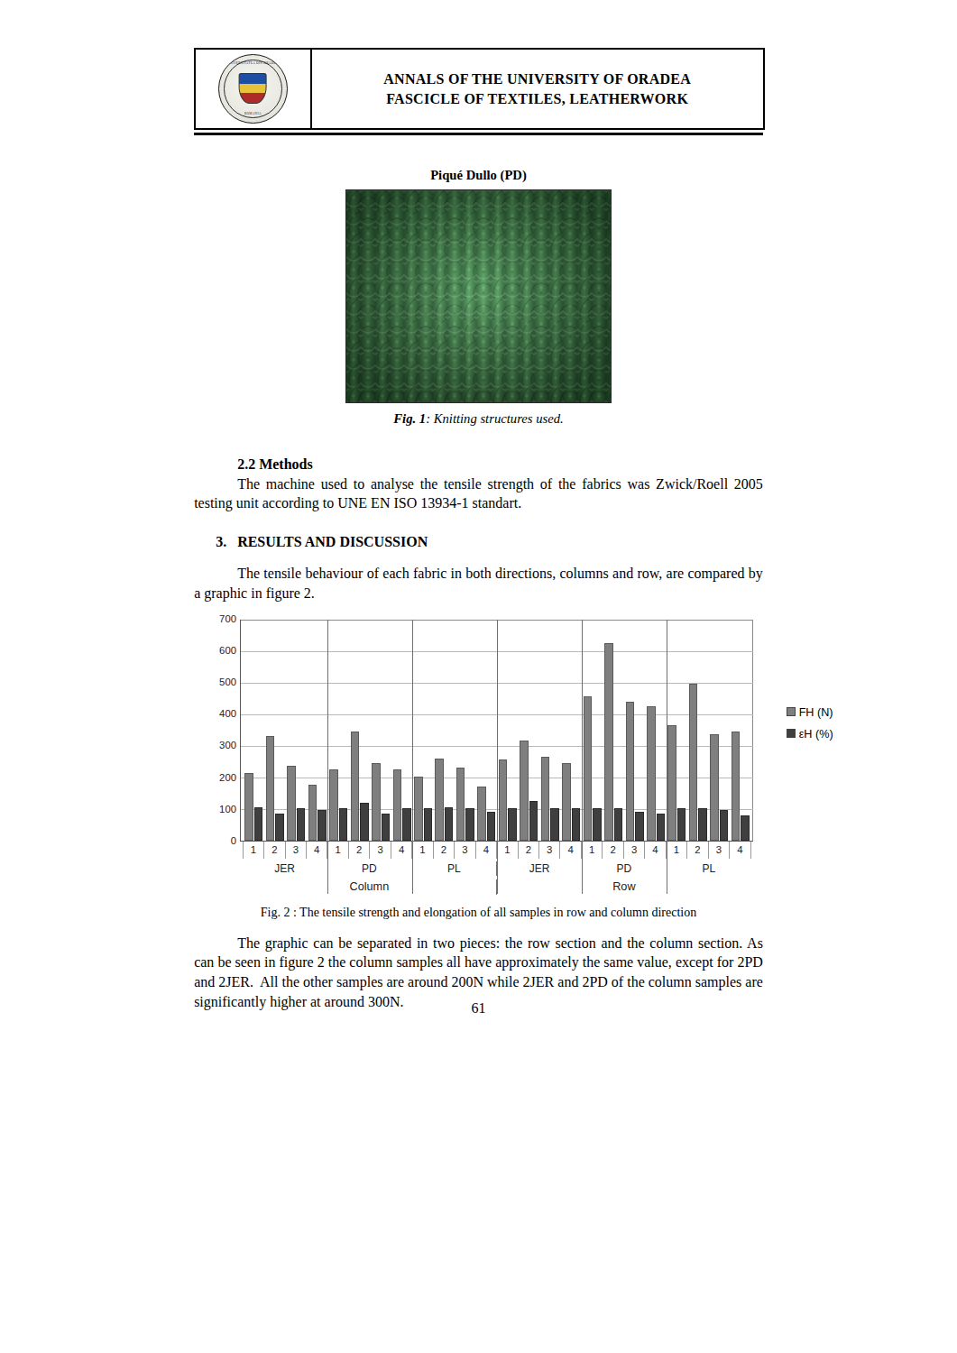UNIVERSITATEA DIN ORADEA
ROMANIA
ANNALS OF THE UNIVERSITY OF ORADEA
FASCICLE OF TEXTILES, LEATHERWORK
Piqué Dullo (PD)
Fig. 1: Knitting structures used.
2.2 Methods
The machine used to analyse the tensile strength of the fabrics was Zwick/Roell 2005 testing unit according to UNE EN ISO 13934-1 standart.
3. RESULTS AND DISCUSSION
The tensile behaviour of each fabric in both directions, columns and row, are compared by a graphic in figure 2.
700
600
500
400
300
200
100
0
1
2
3
4
1
2
3
4
1
2
3
4
1
2
3
4
1
2
3
4
1
2
3
4
JER
PD
PL
JER
PD
PL
Column
Row
FH (N)
εH (%)
Fig. 2 : The tensile strength and elongation of all samples in row and column direction
The graphic can be separated in two pieces: the row section and the column section. As can be seen in figure 2 the column samples all have approximately the same value, except for 2PD and 2JER. All the other samples are around 200N while 2JER and 2PD of the column samples are significantly higher at around 300N.
61